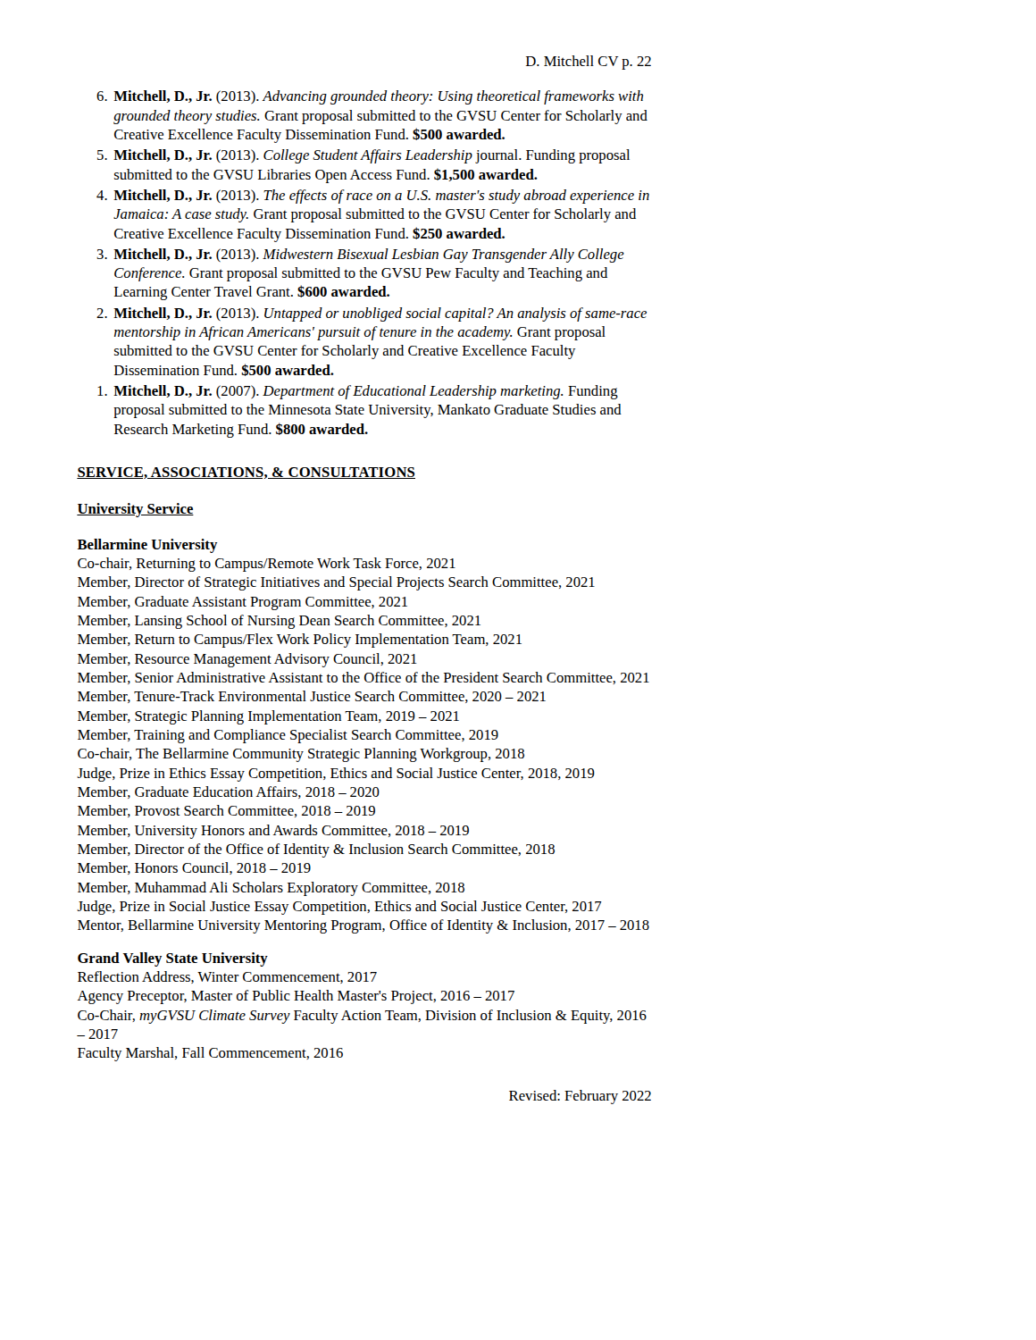D. Mitchell CV p. 22
6. Mitchell, D., Jr. (2013). Advancing grounded theory: Using theoretical frameworks with grounded theory studies. Grant proposal submitted to the GVSU Center for Scholarly and Creative Excellence Faculty Dissemination Fund. $500 awarded.
5. Mitchell, D., Jr. (2013). College Student Affairs Leadership journal. Funding proposal submitted to the GVSU Libraries Open Access Fund. $1,500 awarded.
4. Mitchell, D., Jr. (2013). The effects of race on a U.S. master's study abroad experience in Jamaica: A case study. Grant proposal submitted to the GVSU Center for Scholarly and Creative Excellence Faculty Dissemination Fund. $250 awarded.
3. Mitchell, D., Jr. (2013). Midwestern Bisexual Lesbian Gay Transgender Ally College Conference. Grant proposal submitted to the GVSU Pew Faculty and Teaching and Learning Center Travel Grant. $600 awarded.
2. Mitchell, D., Jr. (2013). Untapped or unobliged social capital? An analysis of same-race mentorship in African Americans' pursuit of tenure in the academy. Grant proposal submitted to the GVSU Center for Scholarly and Creative Excellence Faculty Dissemination Fund. $500 awarded.
1. Mitchell, D., Jr. (2007). Department of Educational Leadership marketing. Funding proposal submitted to the Minnesota State University, Mankato Graduate Studies and Research Marketing Fund. $800 awarded.
SERVICE, ASSOCIATIONS, & CONSULTATIONS
University Service
Bellarmine University
Co-chair, Returning to Campus/Remote Work Task Force, 2021
Member, Director of Strategic Initiatives and Special Projects Search Committee, 2021
Member, Graduate Assistant Program Committee, 2021
Member, Lansing School of Nursing Dean Search Committee, 2021
Member, Return to Campus/Flex Work Policy Implementation Team, 2021
Member, Resource Management Advisory Council, 2021
Member, Senior Administrative Assistant to the Office of the President Search Committee, 2021
Member, Tenure-Track Environmental Justice Search Committee, 2020 – 2021
Member, Strategic Planning Implementation Team, 2019 – 2021
Member, Training and Compliance Specialist Search Committee, 2019
Co-chair, The Bellarmine Community Strategic Planning Workgroup, 2018
Judge, Prize in Ethics Essay Competition, Ethics and Social Justice Center, 2018, 2019
Member, Graduate Education Affairs, 2018 – 2020
Member, Provost Search Committee, 2018 – 2019
Member, University Honors and Awards Committee, 2018 – 2019
Member, Director of the Office of Identity & Inclusion Search Committee, 2018
Member, Honors Council, 2018 – 2019
Member, Muhammad Ali Scholars Exploratory Committee, 2018
Judge, Prize in Social Justice Essay Competition, Ethics and Social Justice Center, 2017
Mentor, Bellarmine University Mentoring Program, Office of Identity & Inclusion, 2017 – 2018
Grand Valley State University
Reflection Address, Winter Commencement, 2017
Agency Preceptor, Master of Public Health Master's Project, 2016 – 2017
Co-Chair, myGVSU Climate Survey Faculty Action Team, Division of Inclusion & Equity, 2016 – 2017
Faculty Marshal, Fall Commencement, 2016
Revised: February 2022